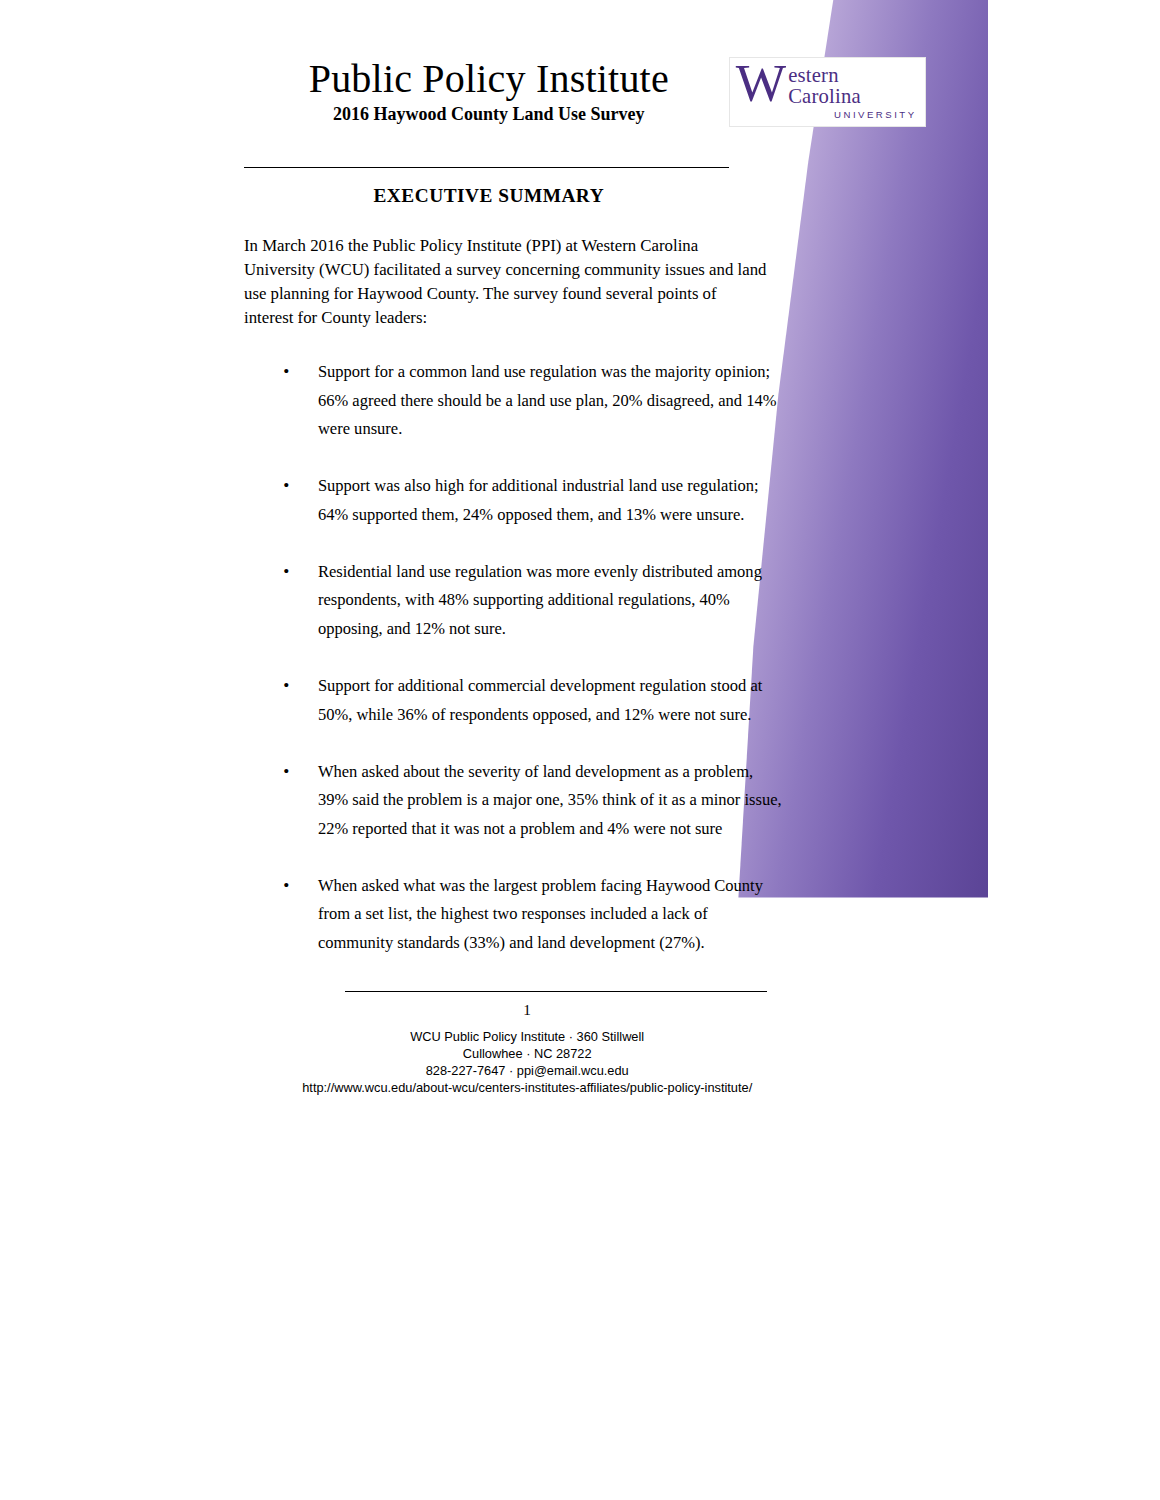W
estern Carolina
UNIVERSITY
Public Policy Institute
2016 Haywood County Land Use Survey
EXECUTIVE SUMMARY
In March 2016 the Public Policy Institute (PPI) at Western Carolina University (WCU) facilitated a survey concerning community issues and land use planning for Haywood County. The survey found several points of interest for County leaders:
Support for a common land use regulation was the majority opinion; 66% agreed there should be a land use plan, 20% disagreed, and 14% were unsure.
Support was also high for additional industrial land use regulation; 64% supported them, 24% opposed them, and 13% were unsure.
Residential land use regulation was more evenly distributed among respondents, with 48% supporting additional regulations, 40% opposing, and 12% not sure.
Support for additional commercial development regulation stood at 50%, while 36% of respondents opposed, and 12% were not sure.
When asked about the severity of land development as a problem, 39% said the problem is a major one, 35% think of it as a minor issue, 22% reported that it was not a problem and 4% were not sure
When asked what was the largest problem facing Haywood County from a set list, the highest two responses included a lack of community standards (33%) and land development (27%).
1
WCU Public Policy Institute · 360 Stillwell
Cullowhee · NC 28722
828-227-7647 · ppi@email.wcu.edu
http://www.wcu.edu/about-wcu/centers-institutes-affiliates/public-policy-institute/